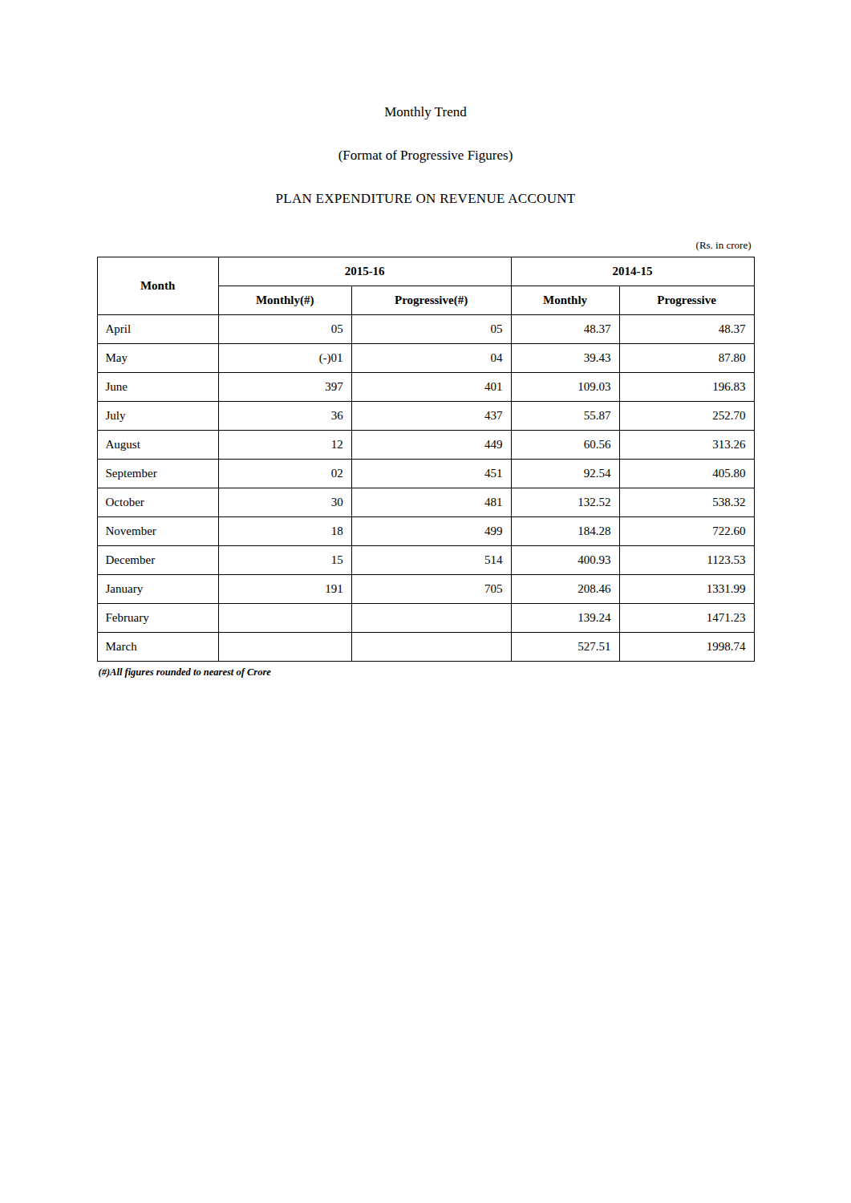Monthly Trend
(Format of Progressive Figures)
PLAN EXPENDITURE ON REVENUE ACCOUNT
(Rs. in crore)
| Month | 2015-16 | 2014-15 |
| --- | --- | --- |
| Monthly(#) | Progressive(#) | Monthly | Progressive |
| April | 05 | 05 | 48.37 | 48.37 |
| May | (-)01 | 04 | 39.43 | 87.80 |
| June | 397 | 401 | 109.03 | 196.83 |
| July | 36 | 437 | 55.87 | 252.70 |
| August | 12 | 449 | 60.56 | 313.26 |
| September | 02 | 451 | 92.54 | 405.80 |
| October | 30 | 481 | 132.52 | 538.32 |
| November | 18 | 499 | 184.28 | 722.60 |
| December | 15 | 514 | 400.93 | 1123.53 |
| January | 191 | 705 | 208.46 | 1331.99 |
| February | | | 139.24 | 1471.23 |
| March | | | 527.51 | 1998.74 |
(#)All figures rounded to nearest of Crore